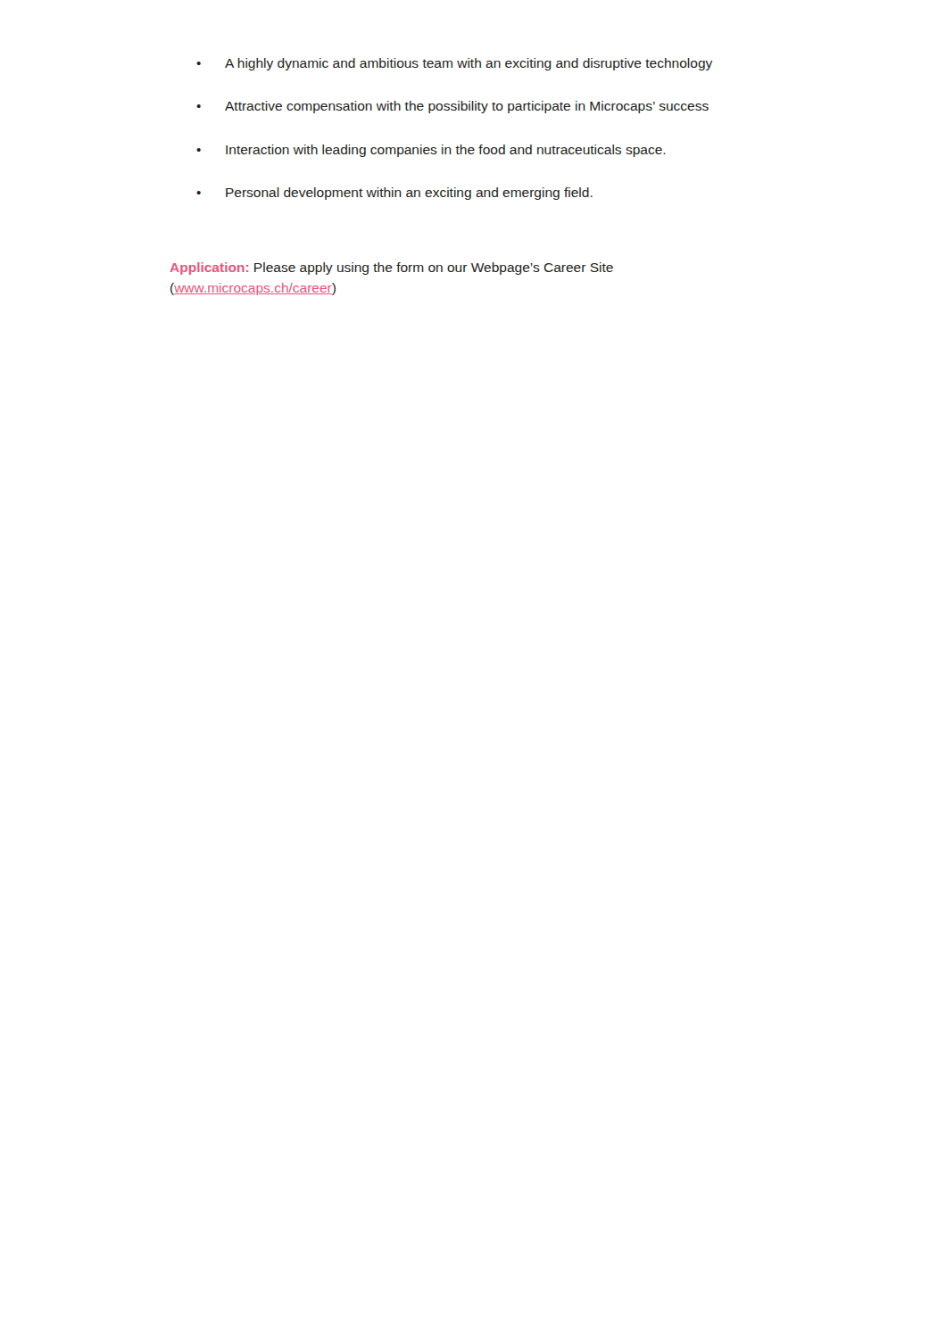A highly dynamic and ambitious team with an exciting and disruptive technology
Attractive compensation with the possibility to participate in Microcaps’ success
Interaction with leading companies in the food and nutraceuticals space.
Personal development within an exciting and emerging field.
Application: Please apply using the form on our Webpage’s Career Site (www.microcaps.ch/career)